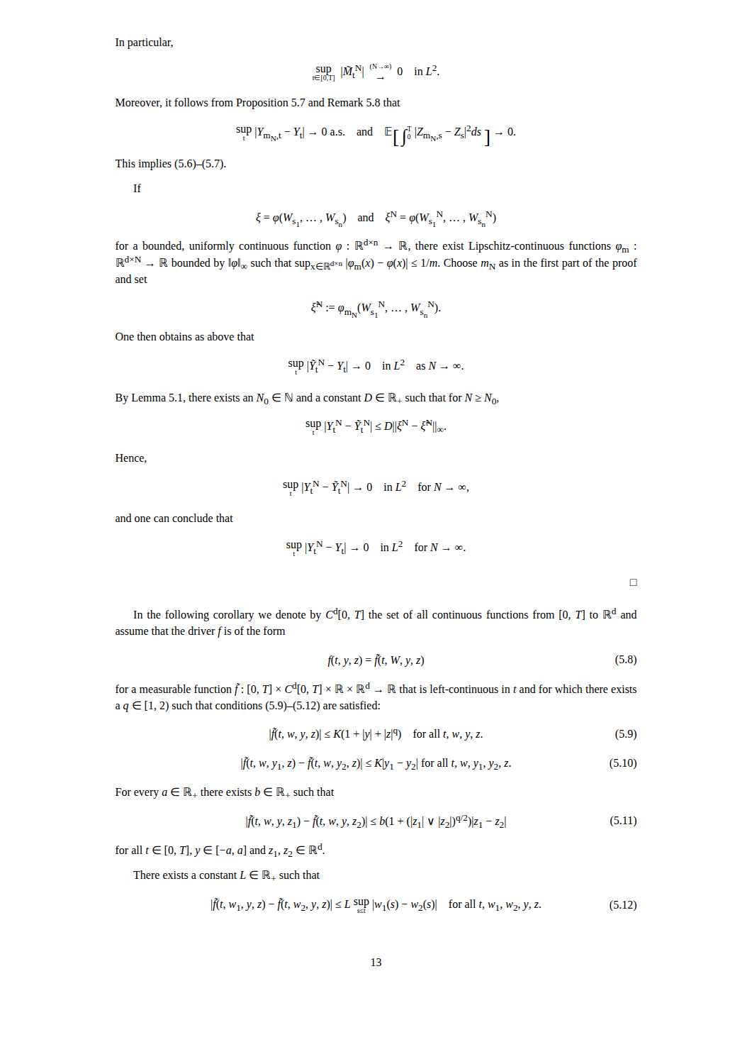In particular,
sup t∈[0,T] |M̃tN| (N→∞)→ 0 in L2.
Moreover, it follows from Proposition 5.7 and Remark 5.8 that
sup t |YmN,t − Yt| → 0 a.s. and 𝔼[ ∫T 0 |ZmN,s − Zs|2ds ] → 0.
This implies (5.6)–(5.7).
If
ξ = φ(Ws1, … , Wsn) and ξN = φ(Ws1N, … , WsnN)
for a bounded, uniformly continuous function φ : ℝd×n → ℝ, there exist Lipschitz-continuous functions φm : ℝd×N → ℝ bounded by ‖φ‖∞ such that supx∈ℝd×n |φm(x) − φ(x)| ≤ 1/m. Choose mN as in the first part of the proof and set
ξ̃N := φmN(Ws1N, … , WsnN).
One then obtains as above that
sup t |ỸtN − Yt| → 0 in L2 as N → ∞.
By Lemma 5.1, there exists an N0 ∈ ℕ and a constant D ∈ ℝ+ such that for N ≥ N0,
sup t |YtN − ỸtN| ≤ D||ξN − ξ̃N||∞.
Hence,
sup t |YtN − ỸtN| → 0 in L2 for N → ∞,
and one can conclude that
sup t |YtN − Yt| → 0 in L2 for N → ∞.
□
In the following corollary we denote by Cd[0, T] the set of all continuous functions from [0, T] to ℝd and assume that the driver f is of the form
f(t, y, z) = f̃(t, W, y, z) (5.8)
for a measurable function f̃ : [0, T] × Cd[0, T] × ℝ × ℝd → ℝ that is left-continuous in t and for which there exists a q ∈ [1, 2) such that conditions (5.9)–(5.12) are satisfied:
|f̃(t, w, y, z)| ≤ K(1 + |y| + |z|q) for all t, w, y, z. (5.9)
|f̃(t, w, y1, z) − f̃(t, w, y2, z)| ≤ K|y1 − y2| for all t, w, y1, y2, z. (5.10)
For every a ∈ ℝ+ there exists b ∈ ℝ+ such that
|f̃(t, w, y, z1) − f̃(t, w, y, z2)| ≤ b(1 + (|z1| ∨ |z2|)q/2)|z1 − z2| (5.11)
for all t ∈ [0, T], y ∈ [−a, a] and z1, z2 ∈ ℝd.
There exists a constant L ∈ ℝ+ such that
|f̃(t, w1, y, z) − f̃(t, w2, y, z)| ≤ L sup s≤t |w1(s) − w2(s)| for all t, w1, w2, y, z. (5.12)
13